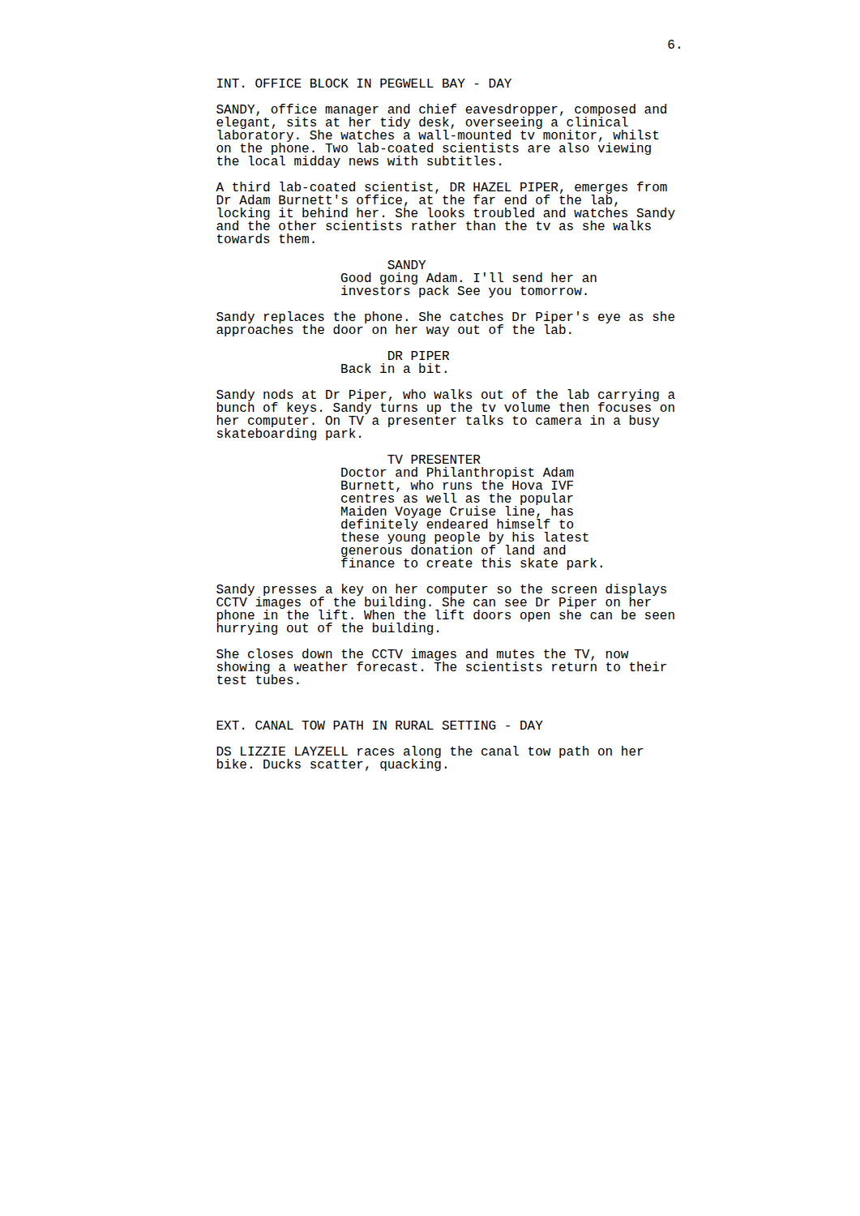6.
INT. OFFICE BLOCK IN PEGWELL BAY - DAY
SANDY, office manager and chief eavesdropper, composed and elegant, sits at her tidy desk, overseeing a clinical laboratory. She watches a wall-mounted tv monitor, whilst on the phone. Two lab-coated scientists are also viewing the local midday news with subtitles.
A third lab-coated scientist, DR HAZEL PIPER, emerges from Dr Adam Burnett's office, at the far end of the lab, locking it behind her. She looks troubled and watches Sandy and the other scientists rather than the tv as she walks towards them.
SANDY
Good going Adam. I'll send her an investors pack See you tomorrow.
Sandy replaces the phone. She catches Dr Piper's eye as she approaches the door on her way out of the lab.
DR PIPER
Back in a bit.
Sandy nods at Dr Piper, who walks out of the lab carrying a bunch of keys. Sandy turns up the tv volume then focuses on her computer. On TV a presenter talks to camera in a busy skateboarding park.
TV PRESENTER
Doctor and Philanthropist Adam Burnett, who runs the Hova IVF centres as well as the popular Maiden Voyage Cruise line, has definitely endeared himself to these young people by his latest generous donation of land and finance to create this skate park.
Sandy presses a key on her computer so the screen displays CCTV images of the building. She can see Dr Piper on her phone in the lift. When the lift doors open she can be seen hurrying out of the building.
She closes down the CCTV images and mutes the TV, now showing a weather forecast. The scientists return to their test tubes.
EXT. CANAL TOW PATH IN RURAL SETTING - DAY
DS LIZZIE LAYZELL races along the canal tow path on her bike. Ducks scatter, quacking.